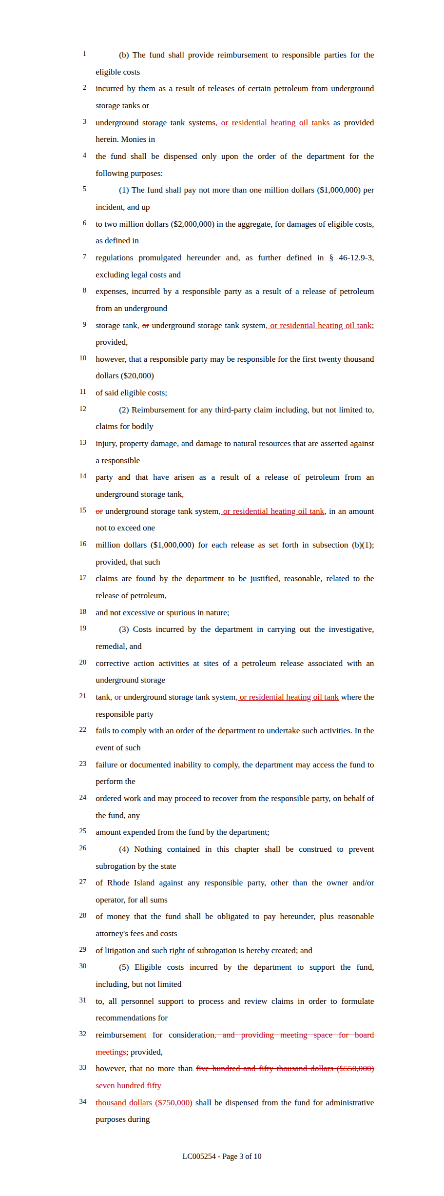(b) The fund shall provide reimbursement to responsible parties for the eligible costs
incurred by them as a result of releases of certain petroleum from underground storage tanks or
underground storage tank systems, or residential heating oil tanks as provided herein. Monies in
the fund shall be dispensed only upon the order of the department for the following purposes:
(1) The fund shall pay not more than one million dollars ($1,000,000) per incident, and up
to two million dollars ($2,000,000) in the aggregate, for damages of eligible costs, as defined in
regulations promulgated hereunder and, as further defined in § 46-12.9-3, excluding legal costs and
expenses, incurred by a responsible party as a result of a release of petroleum from an underground
storage tank, or underground storage tank system, or residential heating oil tank; provided,
however, that a responsible party may be responsible for the first twenty thousand dollars ($20,000)
of said eligible costs;
(2) Reimbursement for any third-party claim including, but not limited to, claims for bodily
injury, property damage, and damage to natural resources that are asserted against a responsible
party and that have arisen as a result of a release of petroleum from an underground storage tank,
or underground storage tank system, or residential heating oil tank, in an amount not to exceed one
million dollars ($1,000,000) for each release as set forth in subsection (b)(1); provided, that such
claims are found by the department to be justified, reasonable, related to the release of petroleum,
and not excessive or spurious in nature;
(3) Costs incurred by the department in carrying out the investigative, remedial, and
corrective action activities at sites of a petroleum release associated with an underground storage
tank, or underground storage tank system, or residential heating oil tank where the responsible party
fails to comply with an order of the department to undertake such activities. In the event of such
failure or documented inability to comply, the department may access the fund to perform the
ordered work and may proceed to recover from the responsible party, on behalf of the fund, any
amount expended from the fund by the department;
(4) Nothing contained in this chapter shall be construed to prevent subrogation by the state
of Rhode Island against any responsible party, other than the owner and/or operator, for all sums
of money that the fund shall be obligated to pay hereunder, plus reasonable attorney's fees and costs
of litigation and such right of subrogation is hereby created; and
(5) Eligible costs incurred by the department to support the fund, including, but not limited
to, all personnel support to process and review claims in order to formulate recommendations for
reimbursement for consideration, and providing meeting space for board meetings; provided,
however, that no more than five hundred and fifty thousand dollars ($550,000) seven hundred fifty
thousand dollars ($750,000) shall be dispensed from the fund for administrative purposes during
LC005254 - Page 3 of 10